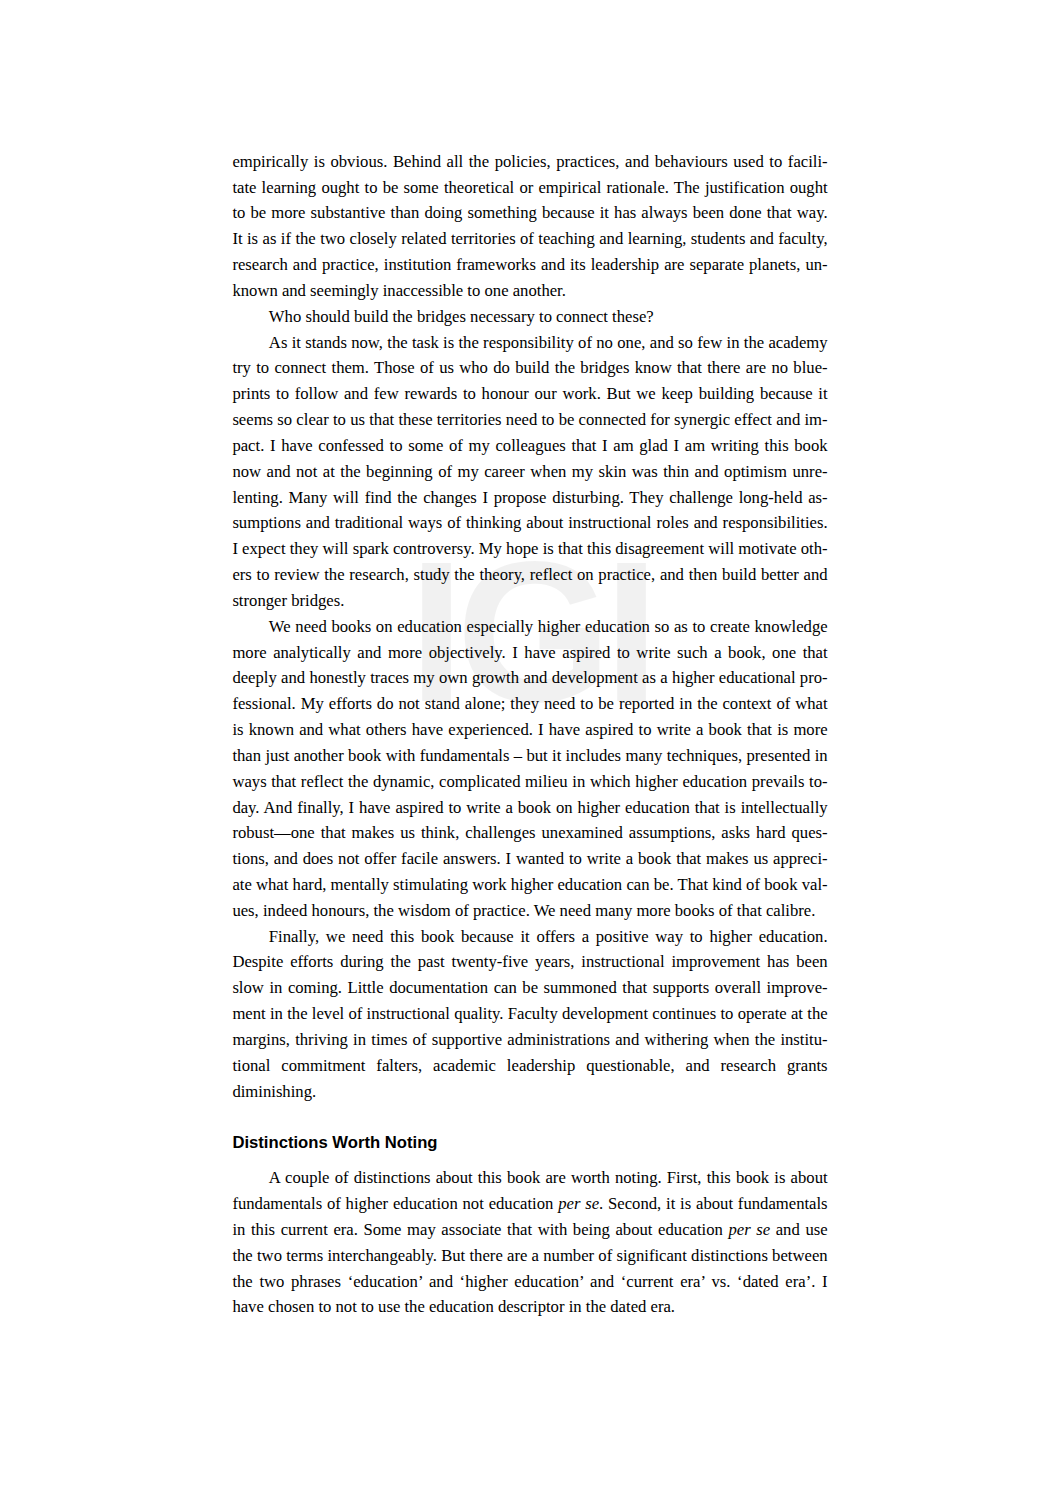IGI
empirically is obvious. Behind all the policies, practices, and behaviours used to facilitate learning ought to be some theoretical or empirical rationale. The justification ought to be more substantive than doing something because it has always been done that way. It is as if the two closely related territories of teaching and learning, students and faculty, research and practice, institution frameworks and its leadership are separate planets, unknown and seemingly inaccessible to one another.
Who should build the bridges necessary to connect these?
As it stands now, the task is the responsibility of no one, and so few in the academy try to connect them. Those of us who do build the bridges know that there are no blueprints to follow and few rewards to honour our work. But we keep building because it seems so clear to us that these territories need to be connected for synergic effect and impact. I have confessed to some of my colleagues that I am glad I am writing this book now and not at the beginning of my career when my skin was thin and optimism unrelenting. Many will find the changes I propose disturbing. They challenge long-held assumptions and traditional ways of thinking about instructional roles and responsibilities. I expect they will spark controversy. My hope is that this disagreement will motivate others to review the research, study the theory, reflect on practice, and then build better and stronger bridges.
We need books on education especially higher education so as to create knowledge more analytically and more objectively. I have aspired to write such a book, one that deeply and honestly traces my own growth and development as a higher educational professional. My efforts do not stand alone; they need to be reported in the context of what is known and what others have experienced. I have aspired to write a book that is more than just another book with fundamentals – but it includes many techniques, presented in ways that reflect the dynamic, complicated milieu in which higher education prevails today. And finally, I have aspired to write a book on higher education that is intellectually robust—one that makes us think, challenges unexamined assumptions, asks hard questions, and does not offer facile answers. I wanted to write a book that makes us appreciate what hard, mentally stimulating work higher education can be. That kind of book values, indeed honours, the wisdom of practice. We need many more books of that calibre.
Finally, we need this book because it offers a positive way to higher education. Despite efforts during the past twenty-five years, instructional improvement has been slow in coming. Little documentation can be summoned that supports overall improvement in the level of instructional quality. Faculty development continues to operate at the margins, thriving in times of supportive administrations and withering when the institutional commitment falters, academic leadership questionable, and research grants diminishing.
Distinctions Worth Noting
A couple of distinctions about this book are worth noting. First, this book is about fundamentals of higher education not education per se. Second, it is about fundamentals in this current era. Some may associate that with being about education per se and use the two terms interchangeably. But there are a number of significant distinctions between the two phrases ‘education’ and ‘higher education’ and ‘current era’ vs. ‘dated era’. I have chosen to not to use the education descriptor in the dated era.